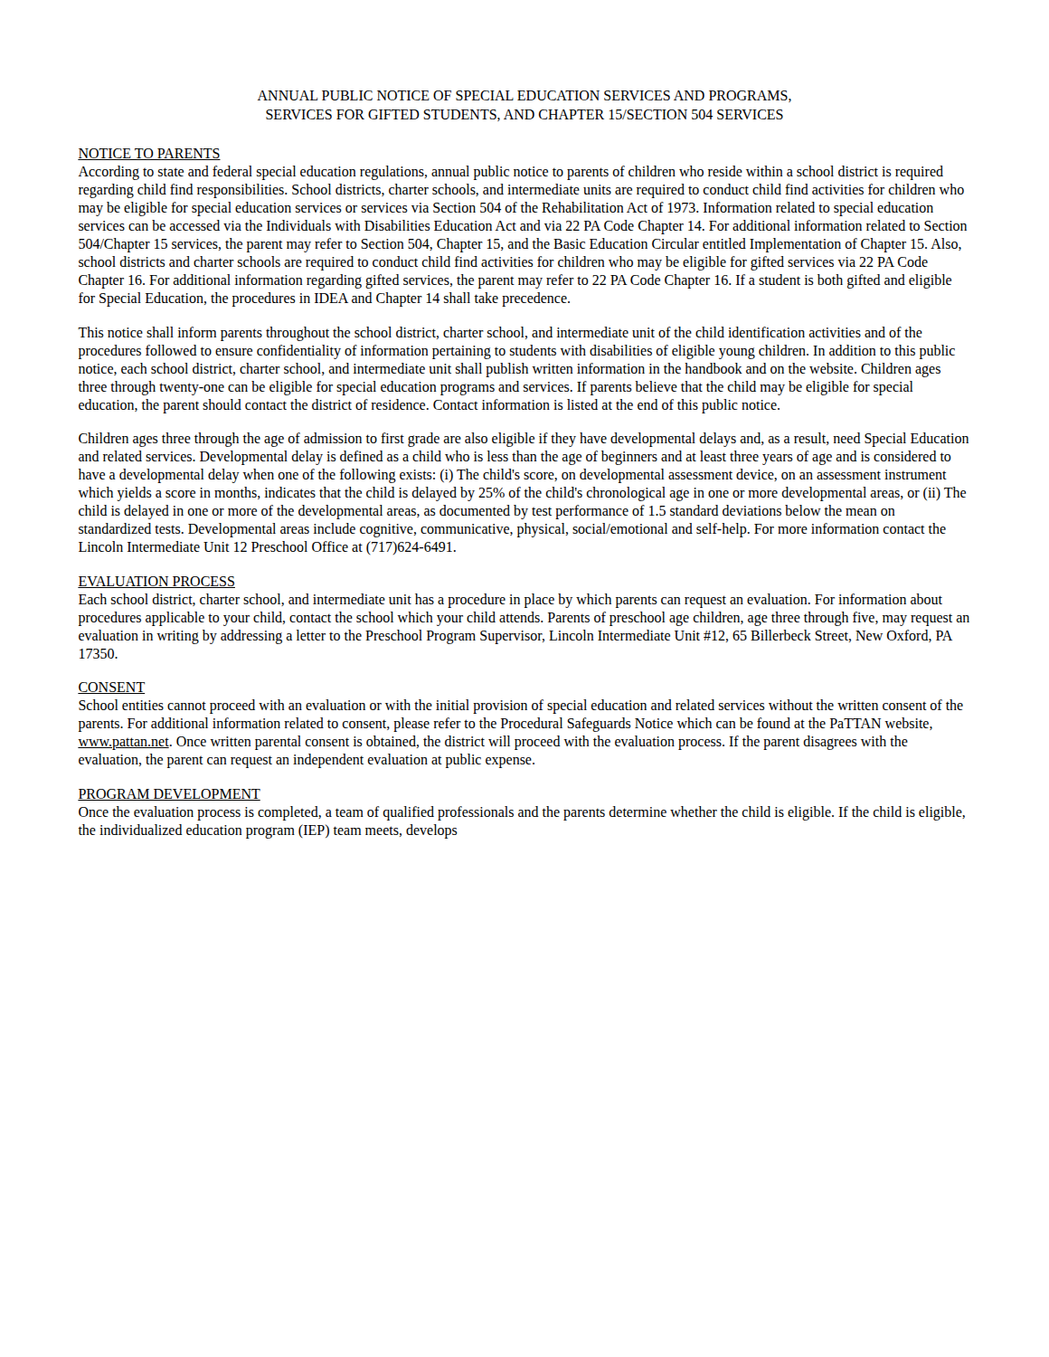ANNUAL PUBLIC NOTICE OF SPECIAL EDUCATION SERVICES AND PROGRAMS,
SERVICES FOR GIFTED STUDENTS, AND CHAPTER 15/SECTION 504 SERVICES
NOTICE TO PARENTS
According to state and federal special education regulations, annual public notice to parents of children who reside within a school district is required regarding child find responsibilities. School districts, charter schools, and intermediate units are required to conduct child find activities for children who may be eligible for special education services or services via Section 504 of the Rehabilitation Act of 1973. Information related to special education services can be accessed via the Individuals with Disabilities Education Act and via 22 PA Code Chapter 14. For additional information related to Section 504/Chapter 15 services, the parent may refer to Section 504, Chapter 15, and the Basic Education Circular entitled Implementation of Chapter 15. Also, school districts and charter schools are required to conduct child find activities for children who may be eligible for gifted services via 22 PA Code Chapter 16. For additional information regarding gifted services, the parent may refer to 22 PA Code Chapter 16. If a student is both gifted and eligible for Special Education, the procedures in IDEA and Chapter 14 shall take precedence.
This notice shall inform parents throughout the school district, charter school, and intermediate unit of the child identification activities and of the procedures followed to ensure confidentiality of information pertaining to students with disabilities of eligible young children. In addition to this public notice, each school district, charter school, and intermediate unit shall publish written information in the handbook and on the website. Children ages three through twenty-one can be eligible for special education programs and services. If parents believe that the child may be eligible for special education, the parent should contact the district of residence. Contact information is listed at the end of this public notice.
Children ages three through the age of admission to first grade are also eligible if they have developmental delays and, as a result, need Special Education and related services. Developmental delay is defined as a child who is less than the age of beginners and at least three years of age and is considered to have a developmental delay when one of the following exists: (i) The child's score, on developmental assessment device, on an assessment instrument which yields a score in months, indicates that the child is delayed by 25% of the child's chronological age in one or more developmental areas, or (ii) The child is delayed in one or more of the developmental areas, as documented by test performance of 1.5 standard deviations below the mean on standardized tests. Developmental areas include cognitive, communicative, physical, social/emotional and self-help. For more information contact the Lincoln Intermediate Unit 12 Preschool Office at (717)624-6491.
EVALUATION PROCESS
Each school district, charter school, and intermediate unit has a procedure in place by which parents can request an evaluation. For information about procedures applicable to your child, contact the school which your child attends. Parents of preschool age children, age three through five, may request an evaluation in writing by addressing a letter to the Preschool Program Supervisor, Lincoln Intermediate Unit #12, 65 Billerbeck Street, New Oxford, PA 17350.
CONSENT
School entities cannot proceed with an evaluation or with the initial provision of special education and related services without the written consent of the parents. For additional information related to consent, please refer to the Procedural Safeguards Notice which can be found at the PaTTAN website, www.pattan.net. Once written parental consent is obtained, the district will proceed with the evaluation process. If the parent disagrees with the evaluation, the parent can request an independent evaluation at public expense.
PROGRAM DEVELOPMENT
Once the evaluation process is completed, a team of qualified professionals and the parents determine whether the child is eligible. If the child is eligible, the individualized education program (IEP) team meets, develops